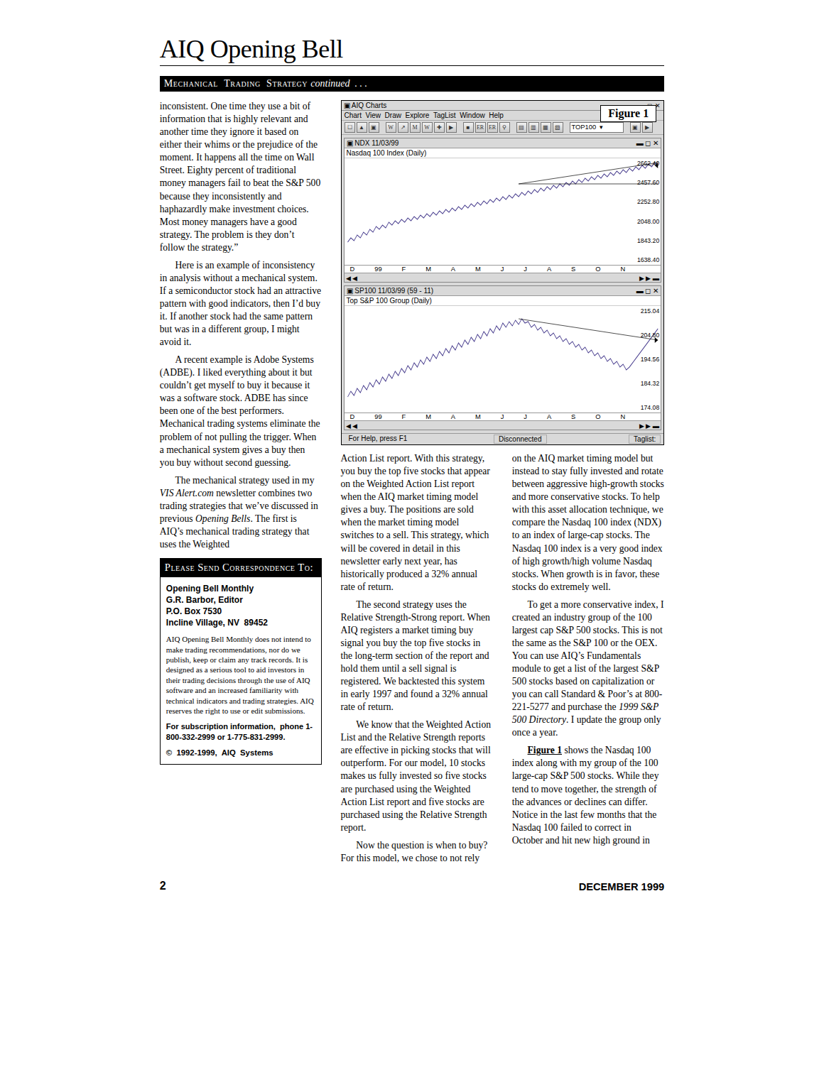AIQ Opening Bell
Mechanical Trading Strategy continued . . .
inconsistent. One time they use a bit of information that is highly relevant and another time they ignore it based on either their whims or the prejudice of the moment. It happens all the time on Wall Street. Eighty percent of traditional money managers fail to beat the S&P 500 because they inconsistently and haphazardly make investment choices. Most money managers have a good strategy. The problem is they don’t follow the strategy.”
Here is an example of inconsistency in analysis without a mechanical system. If a semiconductor stock had an attractive pattern with good indicators, then I’d buy it. If another stock had the same pattern but was in a different group, I might avoid it.
A recent example is Adobe Systems (ADBE). I liked everything about it but couldn’t get myself to buy it because it was a software stock. ADBE has since been one of the best performers. Mechanical trading systems eliminate the problem of not pulling the trigger. When a mechanical system gives a buy then you buy without second guessing.
The mechanical strategy used in my VIS Alert.com newsletter combines two trading strategies that we’ve discussed in previous Opening Bells. The first is AIQ’s mechanical trading strategy that uses the Weighted
Please Send Correspondence To:
Opening Bell Monthly
G.R. Barbor, Editor
P.O. Box 7530
Incline Village, NV 89452
AIQ Opening Bell Monthly does not intend to make trading recommendations, nor do we publish, keep or claim any track records. It is designed as a serious tool to aid investors in their trading decisions through the use of AIQ software and an increased familiarity with technical indicators and trading strategies. AIQ reserves the right to use or edit submissions.
For subscription information, phone 1-800-332-2999 or 1-775-831-2999.
© 1992-1999, AIQ Systems
Figure 1
▣ AIQ Charts ▬ ◻ ✕
Chart View Draw Explore TagList Window Help
☐
▲
▣
W
↗
M
W
✚
▶
■
ER
ER
⚲
▤
▥
▦
▧
TOP100 ▾
▣
▶
▣ NDX 11/03/99 ▬ ◻ ✕
Nasdaq 100 Index (Daily)
2662.40
2457.60
2252.80
2048.00
1843.20
1638.40
D 99 FMAMJJASON
◀ ◀ ▶ ▶ ▬
▣ SP100 11/03/99 (59 - 11) ▬ ◻ ✕
Top S&P 100 Group (Daily)
215.04
204.80
194.56
184.32
174.08
D 99 FMAMJJASON
◀ ◀ ▶ ▶ ▬
For Help, press F1 Disconnected Taglist:
Action List report. With this strategy, you buy the top five stocks that appear on the Weighted Action List report when the AIQ market timing model gives a buy. The positions are sold when the market timing model switches to a sell. This strategy, which will be covered in detail in this newsletter early next year, has historically produced a 32% annual rate of return.
The second strategy uses the Relative Strength-Strong report. When AIQ registers a market timing buy signal you buy the top five stocks in the long-term section of the report and hold them until a sell signal is registered. We backtested this system in early 1997 and found a 32% annual rate of return.
We know that the Weighted Action List and the Relative Strength reports are effective in picking stocks that will outperform. For our model, 10 stocks makes us fully invested so five stocks are purchased using the Weighted Action List report and five stocks are purchased using the Relative Strength report.
Now the question is when to buy? For this model, we chose to not rely
on the AIQ market timing model but instead to stay fully invested and rotate between aggressive high-growth stocks and more conservative stocks. To help with this asset allocation technique, we compare the Nasdaq 100 index (NDX) to an index of large-cap stocks. The Nasdaq 100 index is a very good index of high growth/high volume Nasdaq stocks. When growth is in favor, these stocks do extremely well.
To get a more conservative index, I created an industry group of the 100 largest cap S&P 500 stocks. This is not the same as the S&P 100 or the OEX. You can use AIQ’s Fundamentals module to get a list of the largest S&P 500 stocks based on capitalization or you can call Standard & Poor’s at 800-221-5277 and purchase the 1999 S&P 500 Directory. I update the group only once a year.
Figure 1 shows the Nasdaq 100 index along with my group of the 100 large-cap S&P 500 stocks. While they tend to move together, the strength of the advances or declines can differ. Notice in the last few months that the Nasdaq 100 failed to correct in October and hit new high ground in
2
DECEMBER 1999